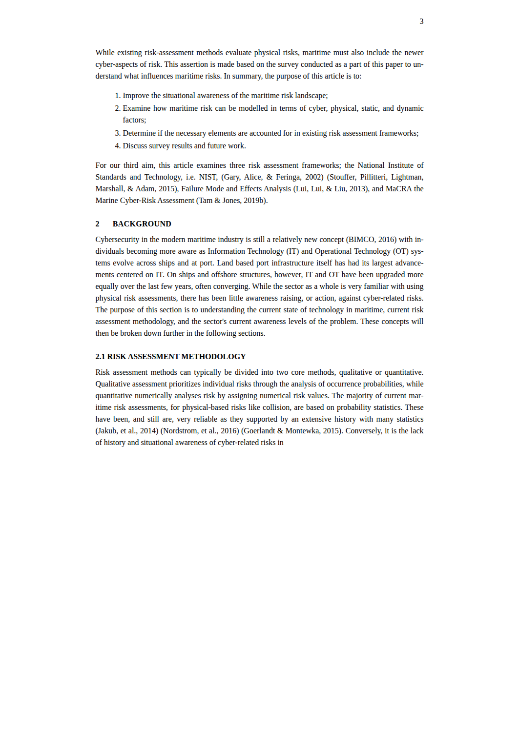3
While existing risk-assessment methods evaluate physical risks, maritime must also include the newer cyber-aspects of risk. This assertion is made based on the survey conducted as a part of this paper to understand what influences maritime risks. In summary, the purpose of this article is to:
Improve the situational awareness of the maritime risk landscape;
Examine how maritime risk can be modelled in terms of cyber, physical, static, and dynamic factors;
Determine if the necessary elements are accounted for in existing risk assessment frameworks;
Discuss survey results and future work.
For our third aim, this article examines three risk assessment frameworks; the National Institute of Standards and Technology, i.e. NIST, (Gary, Alice, & Feringa, 2002) (Stouffer, Pillitteri, Lightman, Marshall, & Adam, 2015), Failure Mode and Effects Analysis (Lui, Lui, & Liu, 2013), and MaCRA the Marine Cyber-Risk Assessment (Tam & Jones, 2019b).
2 BACKGROUND
Cybersecurity in the modern maritime industry is still a relatively new concept (BIMCO, 2016) with individuals becoming more aware as Information Technology (IT) and Operational Technology (OT) systems evolve across ships and at port. Land based port infrastructure itself has had its largest advancements centered on IT. On ships and offshore structures, however, IT and OT have been upgraded more equally over the last few years, often converging. While the sector as a whole is very familiar with using physical risk assessments, there has been little awareness raising, or action, against cyber-related risks. The purpose of this section is to understanding the current state of technology in maritime, current risk assessment methodology, and the sector's current awareness levels of the problem. These concepts will then be broken down further in the following sections.
2.1 RISK ASSESSMENT METHODOLOGY
Risk assessment methods can typically be divided into two core methods, qualitative or quantitative. Qualitative assessment prioritizes individual risks through the analysis of occurrence probabilities, while quantitative numerically analyses risk by assigning numerical risk values. The majority of current maritime risk assessments, for physical-based risks like collision, are based on probability statistics. These have been, and still are, very reliable as they supported by an extensive history with many statistics (Jakub, et al., 2014) (Nordstrom, et al., 2016) (Goerlandt & Montewka, 2015). Conversely, it is the lack of history and situational awareness of cyber-related risks in